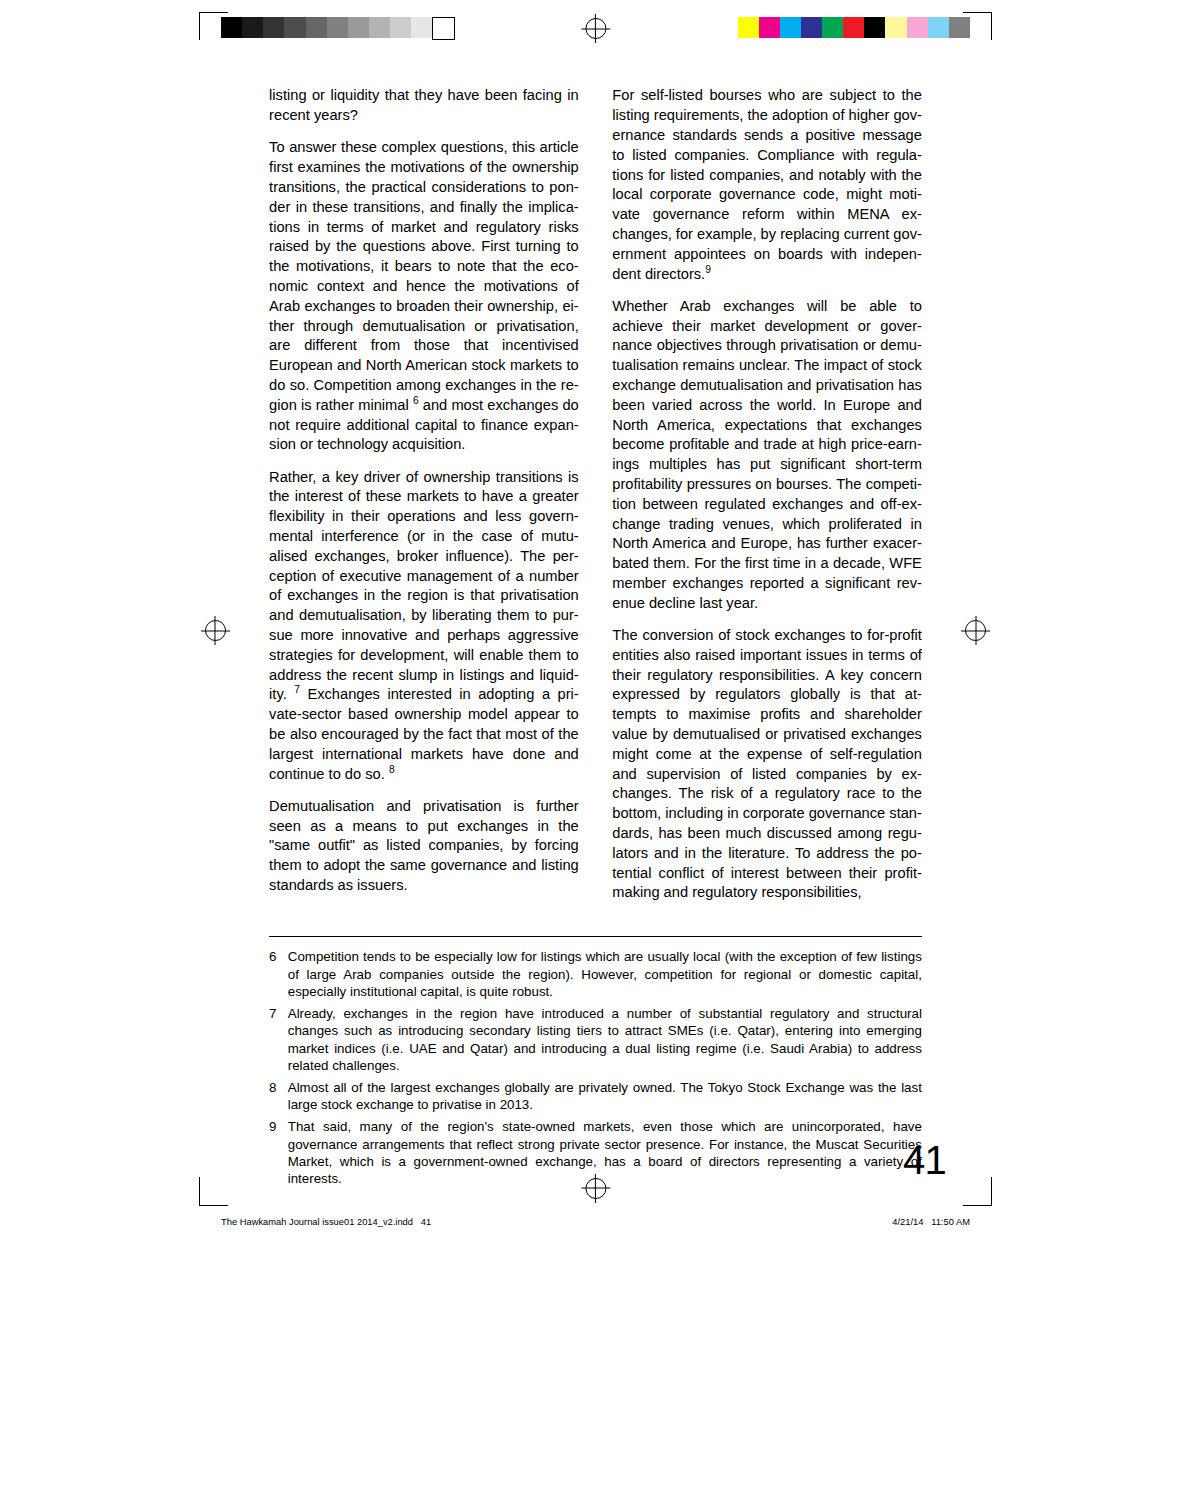listing or liquidity that they have been facing in recent years?
To answer these complex questions, this article first examines the motivations of the ownership transitions, the practical considerations to ponder in these transitions, and finally the implications in terms of market and regulatory risks raised by the questions above. First turning to the motivations, it bears to note that the economic context and hence the motivations of Arab exchanges to broaden their ownership, either through demutualisation or privatisation, are different from those that incentivised European and North American stock markets to do so. Competition among exchanges in the region is rather minimal 6 and most exchanges do not require additional capital to finance expansion or technology acquisition.
Rather, a key driver of ownership transitions is the interest of these markets to have a greater flexibility in their operations and less governmental interference (or in the case of mutualised exchanges, broker influence). The perception of executive management of a number of exchanges in the region is that privatisation and demutualisation, by liberating them to pursue more innovative and perhaps aggressive strategies for development, will enable them to address the recent slump in listings and liquidity. 7 Exchanges interested in adopting a private-sector based ownership model appear to be also encouraged by the fact that most of the largest international markets have done and continue to do so. 8
Demutualisation and privatisation is further seen as a means to put exchanges in the "same outfit" as listed companies, by forcing them to adopt the same governance and listing standards as issuers.
For self-listed bourses who are subject to the listing requirements, the adoption of higher governance standards sends a positive message to listed companies. Compliance with regulations for listed companies, and notably with the local corporate governance code, might motivate governance reform within MENA exchanges, for example, by replacing current government appointees on boards with independent directors.9
Whether Arab exchanges will be able to achieve their market development or governance objectives through privatisation or demutualisation remains unclear. The impact of stock exchange demutualisation and privatisation has been varied across the world. In Europe and North America, expectations that exchanges become profitable and trade at high price-earnings multiples has put significant short-term profitability pressures on bourses. The competition between regulated exchanges and off-exchange trading venues, which proliferated in North America and Europe, has further exacerbated them. For the first time in a decade, WFE member exchanges reported a significant revenue decline last year.
The conversion of stock exchanges to for-profit entities also raised important issues in terms of their regulatory responsibilities. A key concern expressed by regulators globally is that attempts to maximise profits and shareholder value by demutualised or privatised exchanges might come at the expense of self-regulation and supervision of listed companies by exchanges. The risk of a regulatory race to the bottom, including in corporate governance standards, has been much discussed among regulators and in the literature. To address the potential conflict of interest between their profit-making and regulatory responsibilities,
Competition tends to be especially low for listings which are usually local (with the exception of few listings of large Arab companies outside the region). However, competition for regional or domestic capital, especially institutional capital, is quite robust.
Already, exchanges in the region have introduced a number of substantial regulatory and structural changes such as introducing secondary listing tiers to attract SMEs (i.e. Qatar), entering into emerging market indices (i.e. UAE and Qatar) and introducing a dual listing regime (i.e. Saudi Arabia) to address related challenges.
Almost all of the largest exchanges globally are privately owned. The Tokyo Stock Exchange was the last large stock exchange to privatise in 2013.
That said, many of the region's state-owned markets, even those which are unincorporated, have governance arrangements that reflect strong private sector presence. For instance, the Muscat Securities Market, which is a government-owned exchange, has a board of directors representing a variety of interests.
41
The Hawkamah Journal issue01 2014_v2.indd 41 4/21/14 11:50 AM